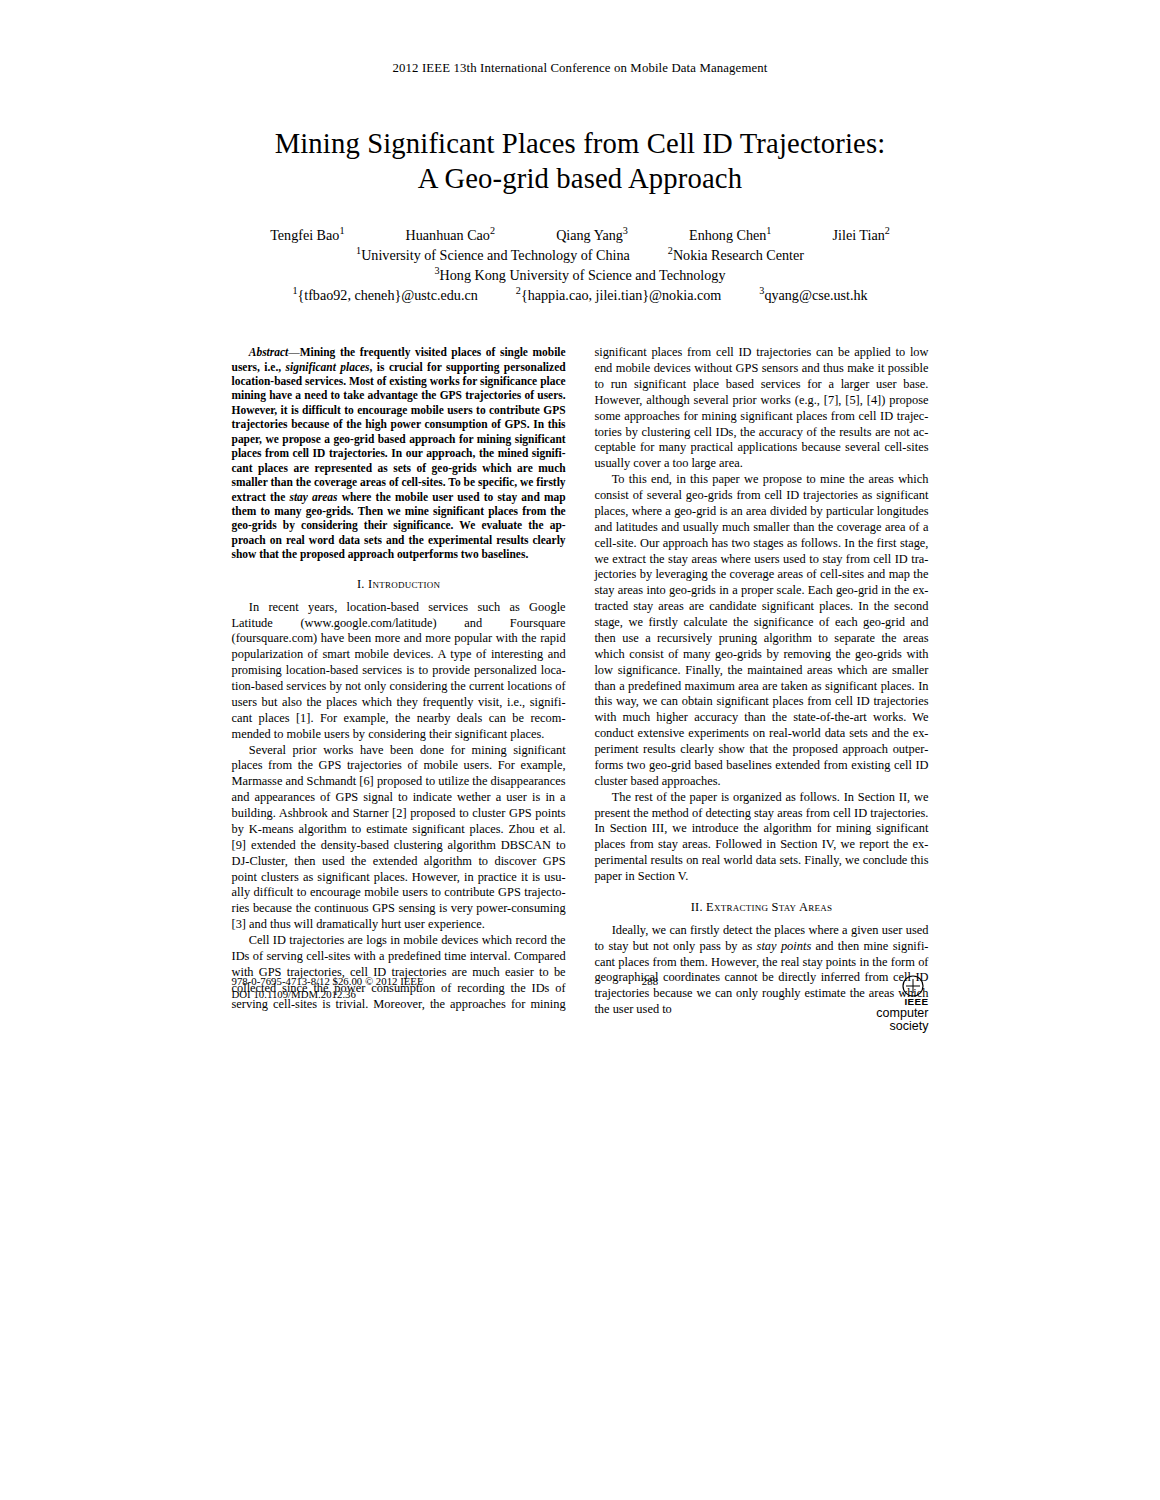2012 IEEE 13th International Conference on Mobile Data Management
Mining Significant Places from Cell ID Trajectories:
A Geo-grid based Approach
Tengfei Bao1 Huanhuan Cao2 Qiang Yang3 Enhong Chen1 Jilei Tian2
1University of Science and Technology of China 2Nokia Research Center
3Hong Kong University of Science and Technology
1{tfbao92, cheneh}@ustc.edu.cn 2{happia.cao, jilei.tian}@nokia.com 3qyang@cse.ust.hk
Abstract—Mining the frequently visited places of single mobile users, i.e., significant places, is crucial for supporting personalized location-based services. Most of existing works for significance place mining have a need to take advantage the GPS trajectories of users. However, it is difficult to encourage mobile users to contribute GPS trajectories because of the high power consumption of GPS. In this paper, we propose a geo-grid based approach for mining significant places from cell ID trajectories. In our approach, the mined significant places are represented as sets of geo-grids which are much smaller than the coverage areas of cell-sites. To be specific, we firstly extract the stay areas where the mobile user used to stay and map them to many geo-grids. Then we mine significant places from the geo-grids by considering their significance. We evaluate the approach on real word data sets and the experimental results clearly show that the proposed approach outperforms two baselines.
I. Introduction
In recent years, location-based services such as Google Latitude (www.google.com/latitude) and Foursquare (foursquare.com) have been more and more popular with the rapid popularization of smart mobile devices. A type of interesting and promising location-based services is to provide personalized location-based services by not only considering the current locations of users but also the places which they frequently visit, i.e., significant places [1]. For example, the nearby deals can be recommended to mobile users by considering their significant places.
Several prior works have been done for mining significant places from the GPS trajectories of mobile users. For example, Marmasse and Schmandt [6] proposed to utilize the disappearances and appearances of GPS signal to indicate wether a user is in a building. Ashbrook and Starner [2] proposed to cluster GPS points by K-means algorithm to estimate significant places. Zhou et al. [9] extended the density-based clustering algorithm DBSCAN to DJ-Cluster, then used the extended algorithm to discover GPS point clusters as significant places. However, in practice it is usually difficult to encourage mobile users to contribute GPS trajectories because the continuous GPS sensing is very power-consuming [3] and thus will dramatically hurt user experience.
Cell ID trajectories are logs in mobile devices which record the IDs of serving cell-sites with a predefined time interval. Compared with GPS trajectories, cell ID trajectories are much easier to be collected since the power consumption of recording the IDs of serving cell-sites is trivial. Moreover, the approaches for mining significant places from cell ID trajectories can be applied to low end mobile devices without GPS sensors and thus make it possible to run significant place based services for a larger user base. However, although several prior works (e.g., [7], [5], [4]) propose some approaches for mining significant places from cell ID trajectories by clustering cell IDs, the accuracy of the results are not acceptable for many practical applications because several cell-sites usually cover a too large area.
To this end, in this paper we propose to mine the areas which consist of several geo-grids from cell ID trajectories as significant places, where a geo-grid is an area divided by particular longitudes and latitudes and usually much smaller than the coverage area of a cell-site. Our approach has two stages as follows. In the first stage, we extract the stay areas where users used to stay from cell ID trajectories by leveraging the coverage areas of cell-sites and map the stay areas into geo-grids in a proper scale. Each geo-grid in the extracted stay areas are candidate significant places. In the second stage, we firstly calculate the significance of each geo-grid and then use a recursively pruning algorithm to separate the areas which consist of many geo-grids by removing the geo-grids with low significance. Finally, the maintained areas which are smaller than a predefined maximum area are taken as significant places. In this way, we can obtain significant places from cell ID trajectories with much higher accuracy than the state-of-the-art works. We conduct extensive experiments on real-world data sets and the experiment results clearly show that the proposed approach outperforms two geo-grid based baselines extended from existing cell ID cluster based approaches.
The rest of the paper is organized as follows. In Section II, we present the method of detecting stay areas from cell ID trajectories. In Section III, we introduce the algorithm for mining significant places from stay areas. Followed in Section IV, we report the experimental results on real world data sets. Finally, we conclude this paper in Section V.
II. Extracting Stay Areas
Ideally, we can firstly detect the places where a given user used to stay but not only pass by as stay points and then mine significant places from them. However, the real stay points in the form of geographical coordinates cannot be directly inferred from cell ID trajectories because we can only roughly estimate the areas which the user used to
978-0-7695-4713-8/12 $26.00 © 2012 IEEE
DOI 10.1109/MDM.2012.36
IEEE computer
society
288